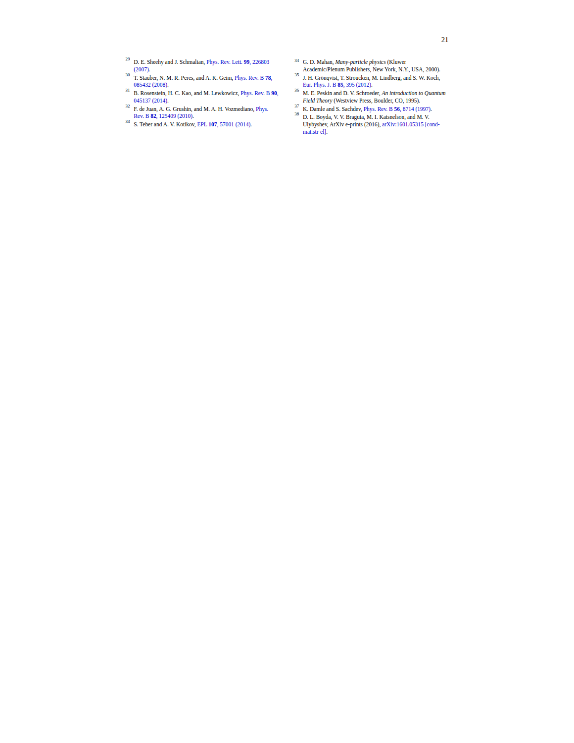21
D. E. Sheehy and J. Schmalian, Phys. Rev. Lett. 99, 226803 (2007).
T. Stauber, N. M. R. Peres, and A. K. Geim, Phys. Rev. B 78, 085432 (2008).
B. Rosenstein, H. C. Kao, and M. Lewkowicz, Phys. Rev. B 90, 045137 (2014).
F. de Juan, A. G. Grushin, and M. A. H. Vozmediano, Phys. Rev. B 82, 125409 (2010).
S. Teber and A. V. Kotikov, EPL 107, 57001 (2014).
G. D. Mahan, Many-particle physics (Kluwer Academic/Plenum Publishers, New York, N.Y., USA, 2000).
J. H. Grönqvist, T. Stroucken, M. Lindberg, and S. W. Koch, Eur. Phys. J. B 85, 395 (2012).
M. E. Peskin and D. V. Schroeder, An introduction to Quantum Field Theory (Westview Press, Boulder, CO, 1995).
K. Damle and S. Sachdev, Phys. Rev. B 56, 8714 (1997).
D. L. Boyda, V. V. Braguta, M. I. Katsnelson, and M. V. Ulybyshev, ArXiv e-prints (2016), arXiv:1601.05315 [cond-mat.str-el].